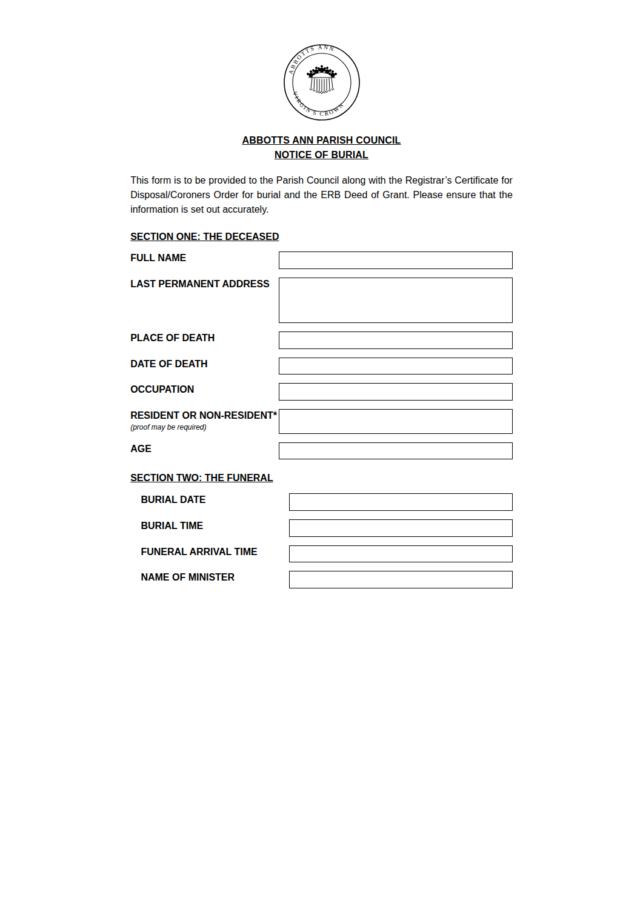Abbotts Ann Virgin's Crown ABBOTTS ANN VIRGIN'S CROWN
ABBOTTS ANN PARISH COUNCIL
NOTICE OF BURIAL
This form is to be provided to the Parish Council along with the Registrar’s Certificate for Disposal/Coroners Order for burial and the ERB Deed of Grant. Please ensure that the information is set out accurately.
SECTION ONE: THE DECEASED
| FULL NAME | |
| LAST PERMANENT ADDRESS | |
| PLACE OF DEATH | |
| DATE OF DEATH | |
| OCCUPATION | |
| RESIDENT OR NON-RESIDENT* (proof may be required) | |
| AGE | |
SECTION TWO: THE FUNERAL
| BURIAL DATE | |
| BURIAL TIME | |
| FUNERAL ARRIVAL TIME | |
| NAME OF MINISTER | |